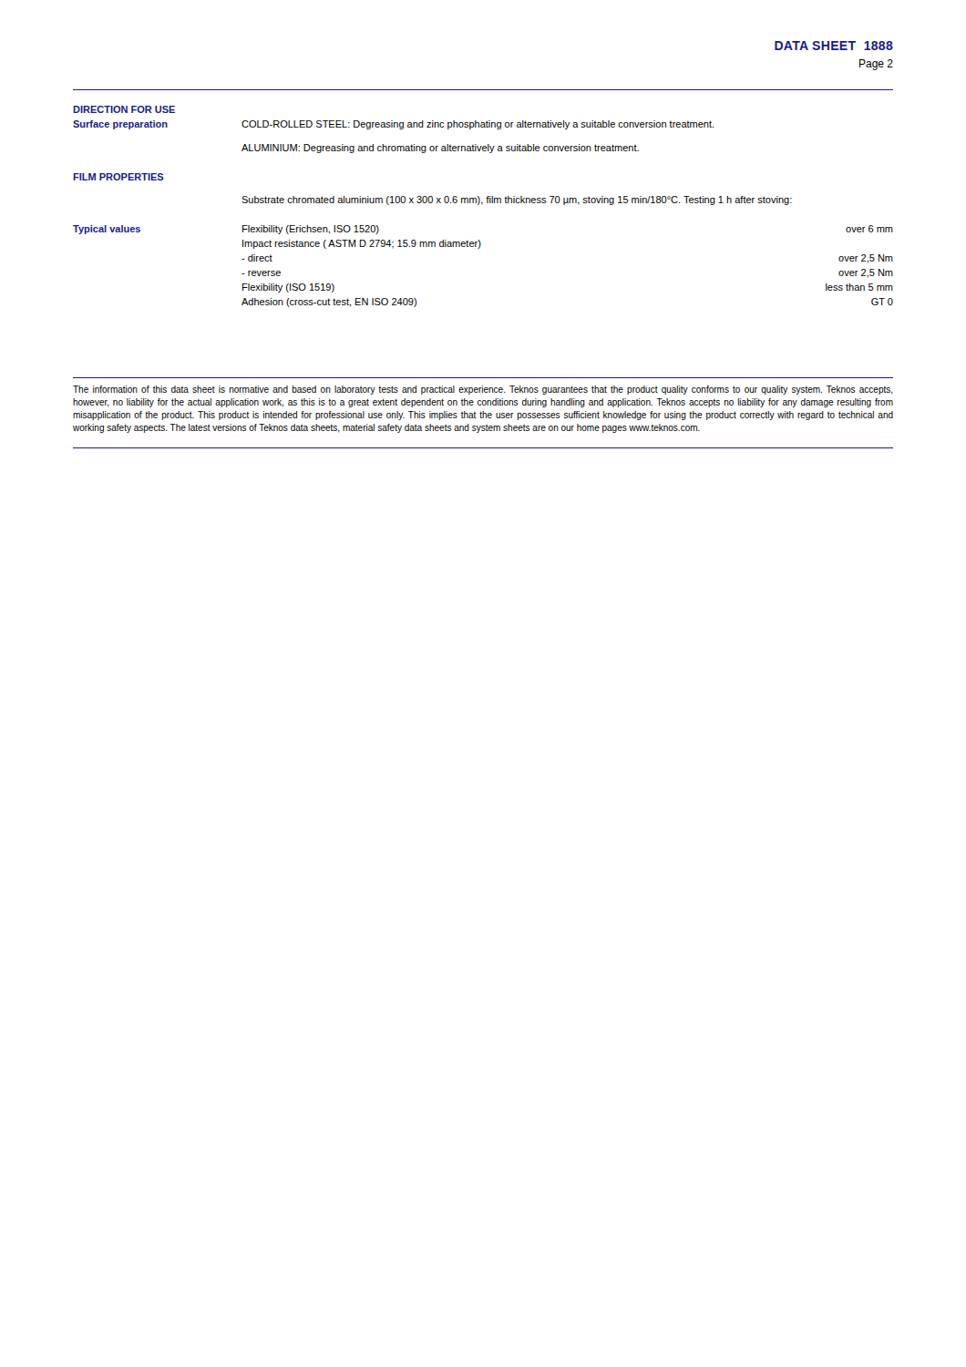DATA SHEET 1888
Page 2
| DIRECTION FOR USE | |
| Surface preparation | COLD-ROLLED STEEL: Degreasing and zinc phosphating or alternatively a suitable conversion treatment. |
| | ALUMINIUM: Degreasing and chromating or alternatively a suitable conversion treatment. |
| FILM PROPERTIES | |
| | Substrate chromated aluminium (100 x 300 x 0.6 mm), film thickness 70 µm, stoving 15 min/180°C. Testing 1 h after stoving: |
| Typical values | / Flexibility (Erichsen, ISO 1520) / over 6 mm / / Impact resistance ( ASTM D 2794; 15.9 mm diameter) / / / - direct / over 2,5 Nm / / - reverse / over 2,5 Nm / / Flexibility (ISO 1519) / less than 5 mm / / Adhesion (cross-cut test, EN ISO 2409) / GT 0 / |
The information of this data sheet is normative and based on laboratory tests and practical experience. Teknos guarantees that the product quality conforms to our quality system. Teknos accepts, however, no liability for the actual application work, as this is to a great extent dependent on the conditions during handling and application. Teknos accepts no liability for any damage resulting from misapplication of the product. This product is intended for professional use only. This implies that the user possesses sufficient knowledge for using the product correctly with regard to technical and working safety aspects. The latest versions of Teknos data sheets, material safety data sheets and system sheets are on our home pages www.teknos.com.